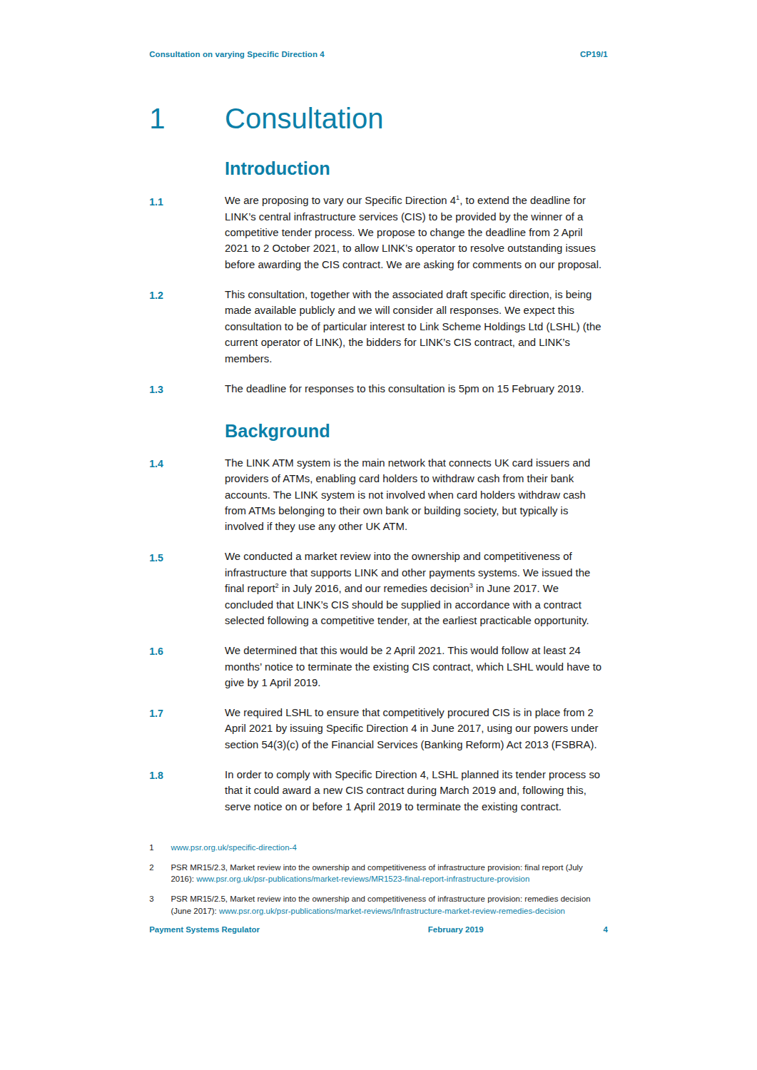Consultation on varying Specific Direction 4
CP19/1
1
Consultation
Introduction
1.1
We are proposing to vary our Specific Direction 41, to extend the deadline for LINK’s central infrastructure services (CIS) to be provided by the winner of a competitive tender process. We propose to change the deadline from 2 April 2021 to 2 October 2021, to allow LINK’s operator to resolve outstanding issues before awarding the CIS contract. We are asking for comments on our proposal.
1.2
This consultation, together with the associated draft specific direction, is being made available publicly and we will consider all responses. We expect this consultation to be of particular interest to Link Scheme Holdings Ltd (LSHL) (the current operator of LINK), the bidders for LINK’s CIS contract, and LINK’s members.
1.3
The deadline for responses to this consultation is 5pm on 15 February 2019.
Background
1.4
The LINK ATM system is the main network that connects UK card issuers and providers of ATMs, enabling card holders to withdraw cash from their bank accounts. The LINK system is not involved when card holders withdraw cash from ATMs belonging to their own bank or building society, but typically is involved if they use any other UK ATM.
1.5
We conducted a market review into the ownership and competitiveness of infrastructure that supports LINK and other payments systems. We issued the final report2 in July 2016, and our remedies decision3 in June 2017. We concluded that LINK’s CIS should be supplied in accordance with a contract selected following a competitive tender, at the earliest practicable opportunity.
1.6
We determined that this would be 2 April 2021. This would follow at least 24 months’ notice to terminate the existing CIS contract, which LSHL would have to give by 1 April 2019.
1.7
We required LSHL to ensure that competitively procured CIS is in place from 2 April 2021 by issuing Specific Direction 4 in June 2017, using our powers under section 54(3)(c) of the Financial Services (Banking Reform) Act 2013 (FSBRA).
1.8
In order to comply with Specific Direction 4, LSHL planned its tender process so that it could award a new CIS contract during March 2019 and, following this, serve notice on or before 1 April 2019 to terminate the existing contract.
1
www.psr.org.uk/specific-direction-4
2
PSR MR15/2.3, Market review into the ownership and competitiveness of infrastructure provision: final report (July 2016): www.psr.org.uk/psr-publications/market-reviews/MR1523-final-report-infrastructure-provision
3
PSR MR15/2.5, Market review into the ownership and competitiveness of infrastructure provision: remedies decision (June 2017): www.psr.org.uk/psr-publications/market-reviews/Infrastructure-market-review-remedies-decision
Payment Systems Regulator
February 2019
4